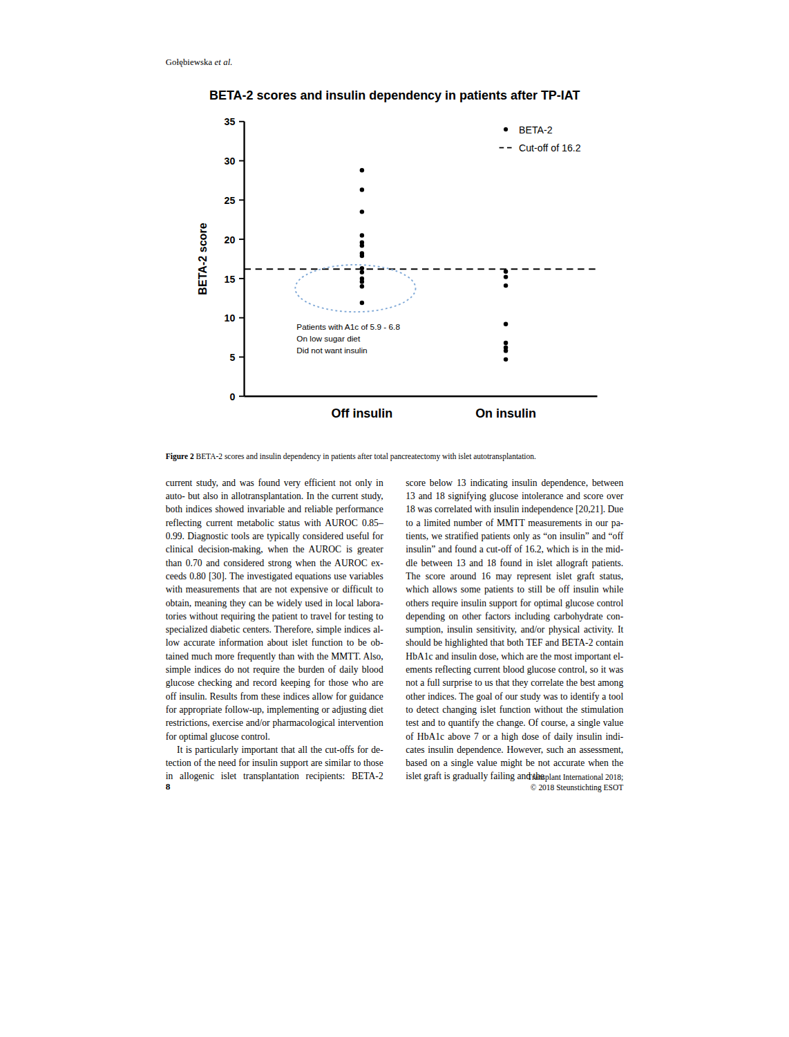Gołębiewska et al.
BETA-2 scores and insulin dependency in patients after TP-IAT Scatter plot of BETA-2 scores for patients off insulin and on insulin, with a dashed cut-off line at 16.2. Patients off insulin mostly score above the cut-off; patients on insulin mostly score below it. An annotation circles a cluster of off-insulin patients with A1c of 5.9 to 6.8 who were on a low sugar diet and did not want insulin. BETA-2 scores and insulin dependency in patients after TP-IAT 0 5 10 15 20 25 30 35 BETA-2 score BETA-2 Cut-off of 16.2 Patients with A1c of 5.9 - 6.8 On low sugar diet Did not want insulin Off insulin On insulin
Figure 2 BETA-2 scores and insulin dependency in patients after total pancreatectomy with islet autotransplantation.
current study, and was found very efficient not only in auto- but also in allotransplantation. In the current study, both indices showed invariable and reliable performance reflecting current metabolic status with AUROC 0.85–0.99. Diagnostic tools are typically considered useful for clinical decision-making, when the AUROC is greater than 0.70 and considered strong when the AUROC exceeds 0.80 [30]. The investigated equations use variables with measurements that are not expensive or difficult to obtain, meaning they can be widely used in local laboratories without requiring the patient to travel for testing to specialized diabetic centers. Therefore, simple indices allow accurate information about islet function to be obtained much more frequently than with the MMTT. Also, simple indices do not require the burden of daily blood glucose checking and record keeping for those who are off insulin. Results from these indices allow for guidance for appropriate follow-up, implementing or adjusting diet restrictions, exercise and/or pharmacological intervention for optimal glucose control.
It is particularly important that all the cut-offs for detection of the need for insulin support are similar to those in allogenic islet transplantation recipients: BETA-2 score below 13 indicating insulin dependence, between 13 and 18 signifying glucose intolerance and score over 18 was correlated with insulin independence [20,21]. Due to a limited number of MMTT measurements in our patients, we stratified patients only as “on insulin” and “off insulin” and found a cut-off of 16.2, which is in the middle between 13 and 18 found in islet allograft patients. The score around 16 may represent islet graft status, which allows some patients to still be off insulin while others require insulin support for optimal glucose control depending on other factors including carbohydrate consumption, insulin sensitivity, and/or physical activity. It should be highlighted that both TEF and BETA-2 contain HbA1c and insulin dose, which are the most important elements reflecting current blood glucose control, so it was not a full surprise to us that they correlate the best among other indices. The goal of our study was to identify a tool to detect changing islet function without the stimulation test and to quantify the change. Of course, a single value of HbA1c above 7 or a high dose of daily insulin indicates insulin dependence. However, such an assessment, based on a single value might be not accurate when the islet graft is gradually failing and the
8
Transplant International 2018;
© 2018 Steunstichting ESOT